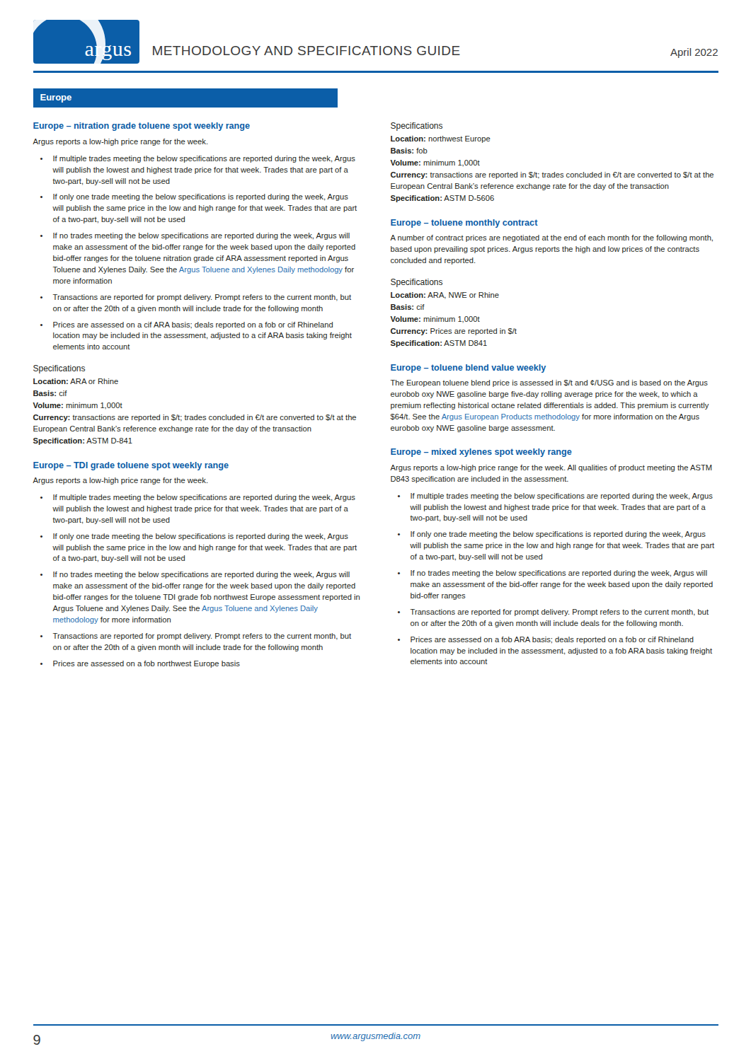argus
METHODOLOGY AND SPECIFICATIONS GUIDE
April 2022
Europe
Europe – nitration grade toluene spot weekly range
Argus reports a low-high price range for the week.
If multiple trades meeting the below specifications are reported during the week, Argus will publish the lowest and highest trade price for that week. Trades that are part of a two-part, buy-sell will not be used
If only one trade meeting the below specifications is reported during the week, Argus will publish the same price in the low and high range for that week. Trades that are part of a two-part, buy-sell will not be used
If no trades meeting the below specifications are reported during the week, Argus will make an assessment of the bid-offer range for the week based upon the daily reported bid-offer ranges for the toluene nitration grade cif ARA assessment reported in Argus Toluene and Xylenes Daily. See the Argus Toluene and Xylenes Daily methodology for more information
Transactions are reported for prompt delivery. Prompt refers to the current month, but on or after the 20th of a given month will include trade for the following month
Prices are assessed on a cif ARA basis; deals reported on a fob or cif Rhineland location may be included in the assessment, adjusted to a cif ARA basis taking freight elements into account
Specifications
Location: ARA or Rhine
Basis: cif
Volume: minimum 1,000t
Currency: transactions are reported in $/t; trades concluded in €/t are converted to $/t at the European Central Bank’s reference exchange rate for the day of the transaction
Specification: ASTM D-841
Europe – TDI grade toluene spot weekly range
Argus reports a low-high price range for the week.
If multiple trades meeting the below specifications are reported during the week, Argus will publish the lowest and highest trade price for that week. Trades that are part of a two-part, buy-sell will not be used
If only one trade meeting the below specifications is reported during the week, Argus will publish the same price in the low and high range for that week. Trades that are part of a two-part, buy-sell will not be used
If no trades meeting the below specifications are reported during the week, Argus will make an assessment of the bid-offer range for the week based upon the daily reported bid-offer ranges for the toluene TDI grade fob northwest Europe assessment reported in Argus Toluene and Xylenes Daily. See the Argus Toluene and Xylenes Daily methodology for more information
Transactions are reported for prompt delivery. Prompt refers to the current month, but on or after the 20th of a given month will include trade for the following month
Prices are assessed on a fob northwest Europe basis
Specifications
Location: northwest Europe
Basis: fob
Volume: minimum 1,000t
Currency: transactions are reported in $/t; trades concluded in €/t are converted to $/t at the European Central Bank’s reference exchange rate for the day of the transaction
Specification: ASTM D-5606
Europe – toluene monthly contract
A number of contract prices are negotiated at the end of each month for the following month, based upon prevailing spot prices. Argus reports the high and low prices of the contracts concluded and reported.
Specifications
Location: ARA, NWE or Rhine
Basis: cif
Volume: minimum 1,000t
Currency: Prices are reported in $/t
Specification: ASTM D841
Europe – toluene blend value weekly
The European toluene blend price is assessed in $/t and ¢/USG and is based on the Argus eurobob oxy NWE gasoline barge five-day rolling average price for the week, to which a premium reflecting historical octane related differentials is added. This premium is currently $64/t. See the Argus European Products methodology for more information on the Argus eurobob oxy NWE gasoline barge assessment.
Europe – mixed xylenes spot weekly range
Argus reports a low-high price range for the week. All qualities of product meeting the ASTM D843 specification are included in the assessment.
If multiple trades meeting the below specifications are reported during the week, Argus will publish the lowest and highest trade price for that week. Trades that are part of a two-part, buy-sell will not be used
If only one trade meeting the below specifications is reported during the week, Argus will publish the same price in the low and high range for that week. Trades that are part of a two-part, buy-sell will not be used
If no trades meeting the below specifications are reported during the week, Argus will make an assessment of the bid-offer range for the week based upon the daily reported bid-offer ranges
Transactions are reported for prompt delivery. Prompt refers to the current month, but on or after the 20th of a given month will include deals for the following month.
Prices are assessed on a fob ARA basis; deals reported on a fob or cif Rhineland location may be included in the assessment, adjusted to a fob ARA basis taking freight elements into account
9
www.argusmedia.com